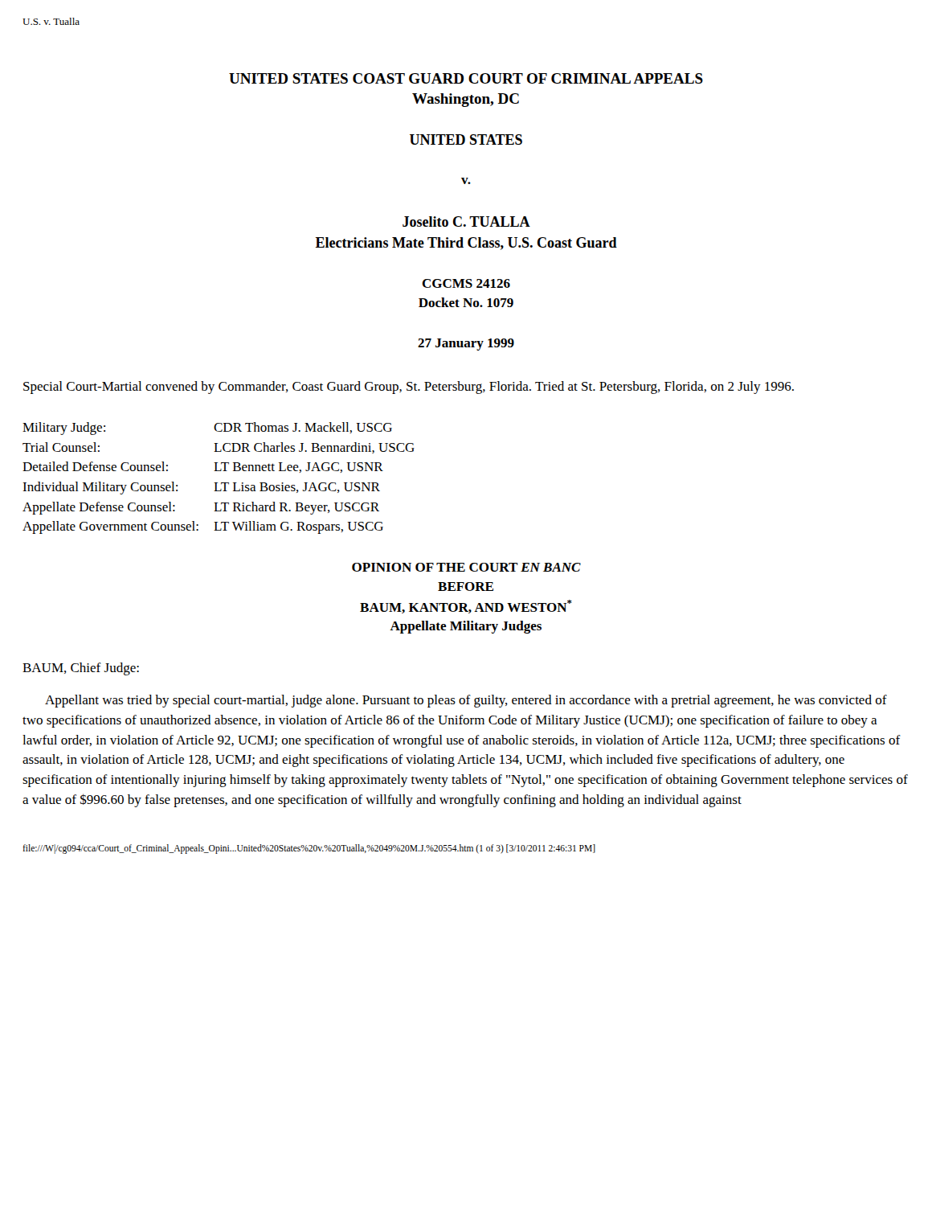U.S. v. Tualla
UNITED STATES COAST GUARD COURT OF CRIMINAL APPEALS
Washington, DC
UNITED STATES
v.
Joselito C. TUALLA
Electricians Mate Third Class, U.S. Coast Guard
CGCMS 24126
Docket No. 1079
27 January 1999
Special Court-Martial convened by Commander, Coast Guard Group, St. Petersburg, Florida. Tried at St. Petersburg, Florida, on 2 July 1996.
| Military Judge: | CDR Thomas J. Mackell, USCG |
| Trial Counsel: | LCDR Charles J. Bennardini, USCG |
| Detailed Defense Counsel: | LT Bennett Lee, JAGC, USNR |
| Individual Military Counsel: | LT Lisa Bosies, JAGC, USNR |
| Appellate Defense Counsel: | LT Richard R. Beyer, USCGR |
| Appellate Government Counsel: | LT William G. Rospars, USCG |
OPINION OF THE COURT EN BANC
BEFORE
BAUM, KANTOR, AND WESTON*
Appellate Military Judges
BAUM, Chief Judge:
Appellant was tried by special court-martial, judge alone. Pursuant to pleas of guilty, entered in accordance with a pretrial agreement, he was convicted of two specifications of unauthorized absence, in violation of Article 86 of the Uniform Code of Military Justice (UCMJ); one specification of failure to obey a lawful order, in violation of Article 92, UCMJ; one specification of wrongful use of anabolic steroids, in violation of Article 112a, UCMJ; three specifications of assault, in violation of Article 128, UCMJ; and eight specifications of violating Article 134, UCMJ, which included five specifications of adultery, one specification of intentionally injuring himself by taking approximately twenty tablets of "Nytol," one specification of obtaining Government telephone services of a value of $996.60 by false pretenses, and one specification of willfully and wrongfully confining and holding an individual against
file:///W|/cg094/cca/Court_of_Criminal_Appeals_Opini...United%20States%20v.%20Tualla,%2049%20M.J.%20554.htm (1 of 3) [3/10/2011 2:46:31 PM]